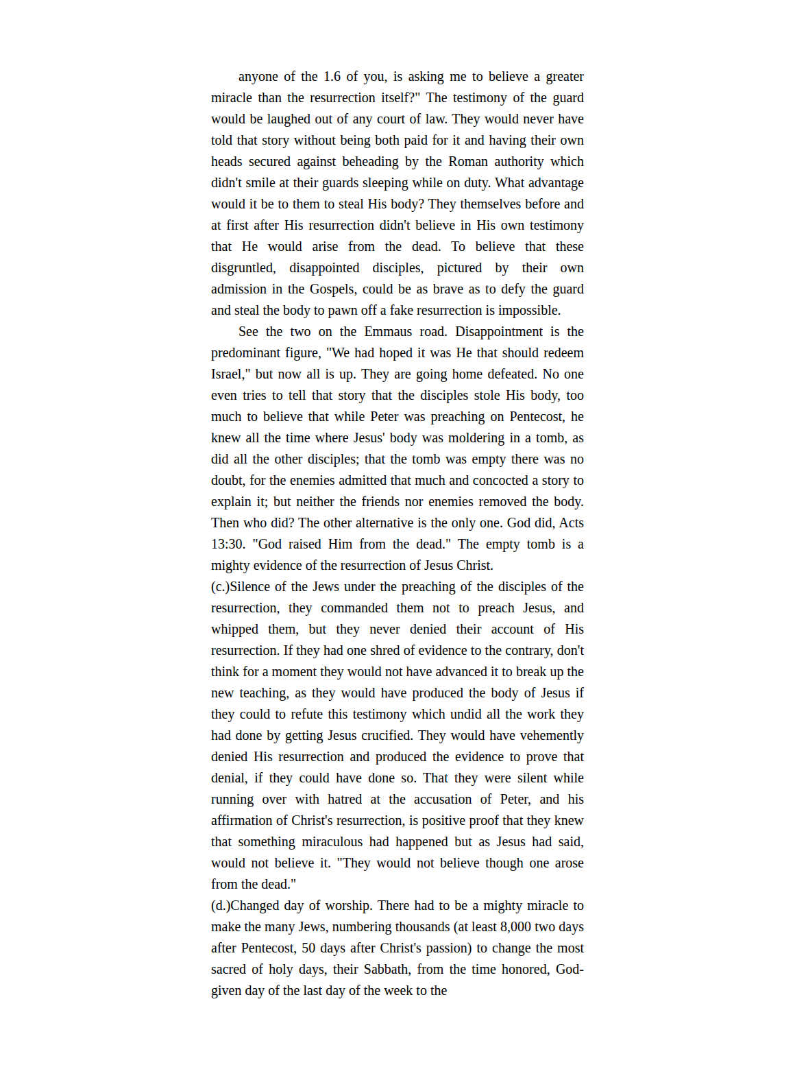anyone of the 1.6 of you, is asking me to believe a greater miracle than the resurrection itself?" The testimony of the guard would be laughed out of any court of law. They would never have told that story without being both paid for it and having their own heads secured against beheading by the Roman authority which didn't smile at their guards sleeping while on duty. What advantage would it be to them to steal His body? They themselves before and at first after His resurrection didn't believe in His own testimony that He would arise from the dead. To believe that these disgruntled, disappointed disciples, pictured by their own admission in the Gospels, could be as brave as to defy the guard and steal the body to pawn off a fake resurrection is impossible.
See the two on the Emmaus road. Disappointment is the predominant figure, "We had hoped it was He that should redeem Israel," but now all is up. They are going home defeated. No one even tries to tell that story that the disciples stole His body, too much to believe that while Peter was preaching on Pentecost, he knew all the time where Jesus' body was moldering in a tomb, as did all the other disciples; that the tomb was empty there was no doubt, for the enemies admitted that much and concocted a story to explain it; but neither the friends nor enemies removed the body. Then who did? The other alternative is the only one. God did, Acts 13:30. "God raised Him from the dead." The empty tomb is a mighty evidence of the resurrection of Jesus Christ.
(c.) Silence of the Jews under the preaching of the disciples of the resurrection, they commanded them not to preach Jesus, and whipped them, but they never denied their account of His resurrection. If they had one shred of evidence to the contrary, don't think for a moment they would not have advanced it to break up the new teaching, as they would have produced the body of Jesus if they could to refute this testimony which undid all the work they had done by getting Jesus crucified. They would have vehemently denied His resurrection and produced the evidence to prove that denial, if they could have done so. That they were silent while running over with hatred at the accusation of Peter, and his affirmation of Christ's resurrection, is positive proof that they knew that something miraculous had happened but as Jesus had said, would not believe it. "They would not believe though one arose from the dead."
(d.) Changed day of worship. There had to be a mighty miracle to make the many Jews, numbering thousands (at least 8,000 two days after Pentecost, 50 days after Christ's passion) to change the most sacred of holy days, their Sabbath, from the time honored, God-given day of the last day of the week to the